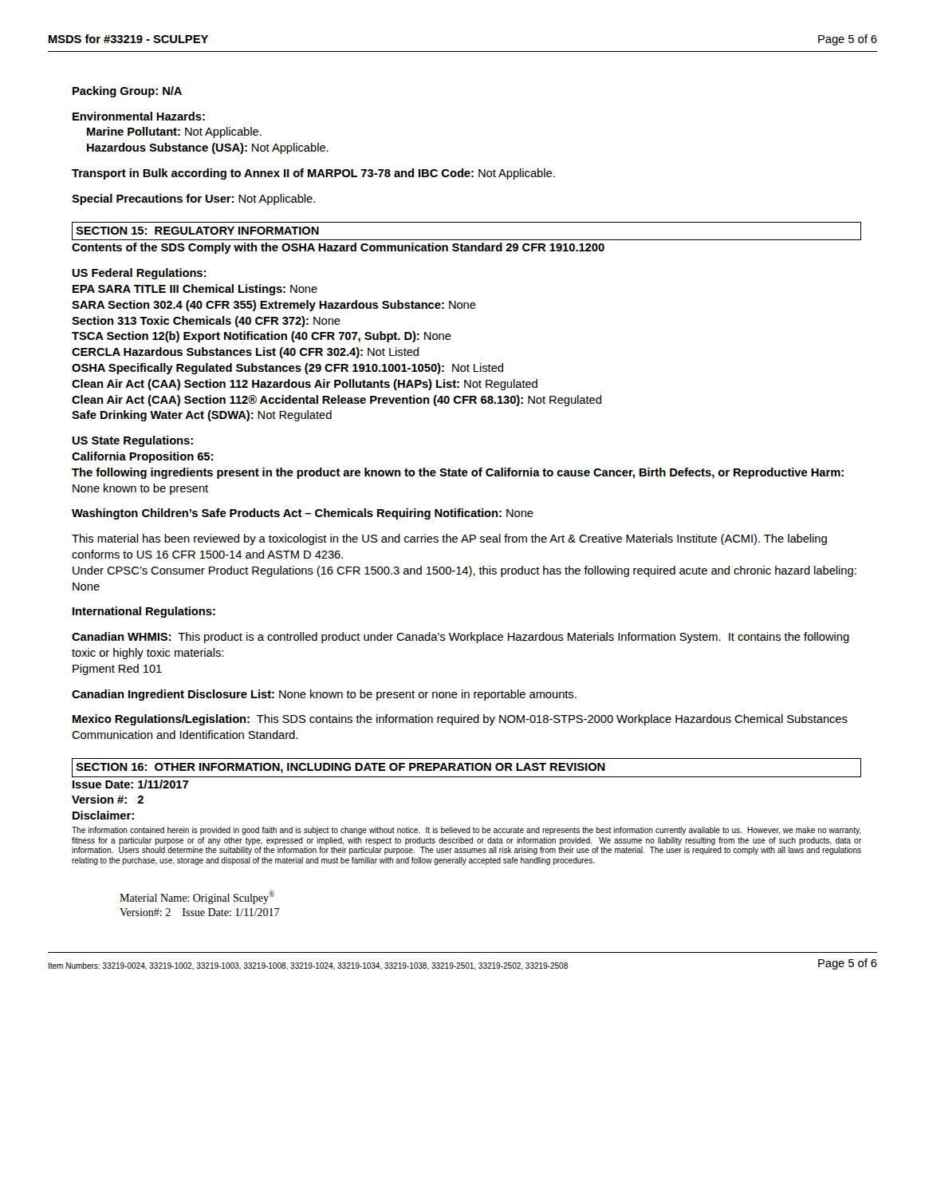MSDS for #33219 - SCULPEY
Page 5 of 6
Packing Group: N/A
Environmental Hazards:
Marine Pollutant: Not Applicable.
Hazardous Substance (USA): Not Applicable.
Transport in Bulk according to Annex II of MARPOL 73-78 and IBC Code: Not Applicable.
Special Precautions for User: Not Applicable.
SECTION 15: REGULATORY INFORMATION
Contents of the SDS Comply with the OSHA Hazard Communication Standard 29 CFR 1910.1200
US Federal Regulations:
EPA SARA TITLE III Chemical Listings: None
SARA Section 302.4 (40 CFR 355) Extremely Hazardous Substance: None
Section 313 Toxic Chemicals (40 CFR 372): None
TSCA Section 12(b) Export Notification (40 CFR 707, Subpt. D): None
CERCLA Hazardous Substances List (40 CFR 302.4): Not Listed
OSHA Specifically Regulated Substances (29 CFR 1910.1001-1050): Not Listed
Clean Air Act (CAA) Section 112 Hazardous Air Pollutants (HAPs) List: Not Regulated
Clean Air Act (CAA) Section 112® Accidental Release Prevention (40 CFR 68.130): Not Regulated
Safe Drinking Water Act (SDWA): Not Regulated
US State Regulations:
California Proposition 65:
The following ingredients present in the product are known to the State of California to cause Cancer, Birth Defects, or Reproductive Harm: None known to be present
Washington Children’s Safe Products Act – Chemicals Requiring Notification: None
This material has been reviewed by a toxicologist in the US and carries the AP seal from the Art & Creative Materials Institute (ACMI). The labeling conforms to US 16 CFR 1500-14 and ASTM D 4236.
Under CPSC’s Consumer Product Regulations (16 CFR 1500.3 and 1500-14), this product has the following required acute and chronic hazard labeling: None
International Regulations:
Canadian WHMIS: This product is a controlled product under Canada’s Workplace Hazardous Materials Information System. It contains the following toxic or highly toxic materials:
Pigment Red 101
Canadian Ingredient Disclosure List: None known to be present or none in reportable amounts.
Mexico Regulations/Legislation: This SDS contains the information required by NOM-018-STPS-2000 Workplace Hazardous Chemical Substances Communication and Identification Standard.
SECTION 16: OTHER INFORMATION, INCLUDING DATE OF PREPARATION OR LAST REVISION
Issue Date: 1/11/2017
Version #: 2
Disclaimer:
The information contained herein is provided in good faith and is subject to change without notice. It is believed to be accurate and represents the best information currently available to us. However, we make no warranty, fitness for a particular purpose or of any other type, expressed or implied, with respect to products described or data or information provided. We assume no liability resulting from the use of such products, data or information. Users should determine the suitability of the information for their particular purpose. The user assumes all risk arising from their use of the material. The user is required to comply with all laws and regulations relating to the purchase, use, storage and disposal of the material and must be familiar with and follow generally accepted safe handling procedures.
Material Name: Original Sculpey®
Version#: 2 Issue Date: 1/11/2017
Item Numbers: 33219-0024, 33219-1002, 33219-1003, 33219-1008, 33219-1024, 33219-1034, 33219-1038, 33219-2501, 33219-2502, 33219-2508
Page 5 of 6